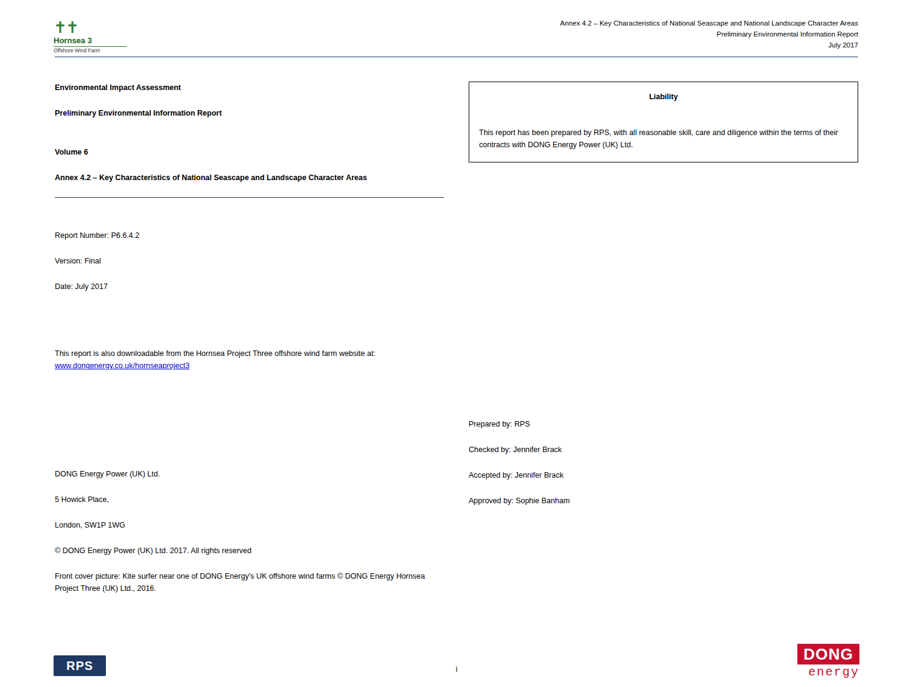✝✝
Hornsea 3
Offshore Wind Farm
Annex 4.2 – Key Characteristics of National Seascape and National Landscape Character Areas
Preliminary Environmental Information Report
July 2017
Environmental Impact Assessment
Preliminary Environmental Information Report
Volume 6
Annex 4.2 – Key Characteristics of National Seascape and Landscape Character Areas
Report Number: P6.6.4.2
Version: Final
Date: July 2017
This report is also downloadable from the Hornsea Project Three offshore wind farm website at:
www.dongenergy.co.uk/hornseaproject3
DONG Energy Power (UK) Ltd.
5 Howick Place,
London, SW1P 1WG
© DONG Energy Power (UK) Ltd. 2017. All rights reserved
Front cover picture: Kite surfer near one of DONG Energy's UK offshore wind farms © DONG Energy Hornsea Project Three (UK) Ltd., 2016.
Liability
This report has been prepared by RPS, with all reasonable skill, care and diligence within the terms of their contracts with DONG Energy Power (UK) Ltd.
Prepared by: RPS
Checked by: Jennifer Brack
Accepted by: Jennifer Brack
Approved by: Sophie Banham
RPS
i
DONG energy